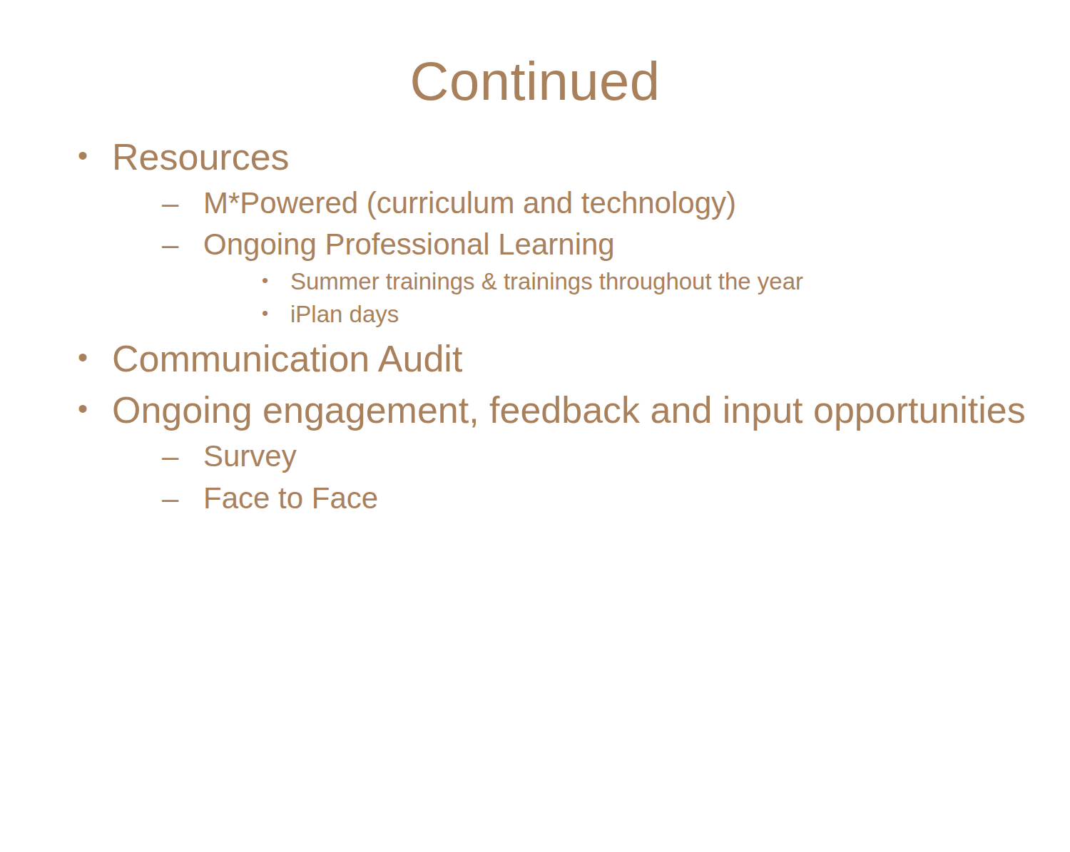Continued
•Resources
–M*Powered (curriculum and technology)
–Ongoing Professional Learning
•Summer trainings & trainings throughout the year
•iPlan days
•Communication Audit
•Ongoing engagement, feedback and input opportunities
–Survey
–Face to Face